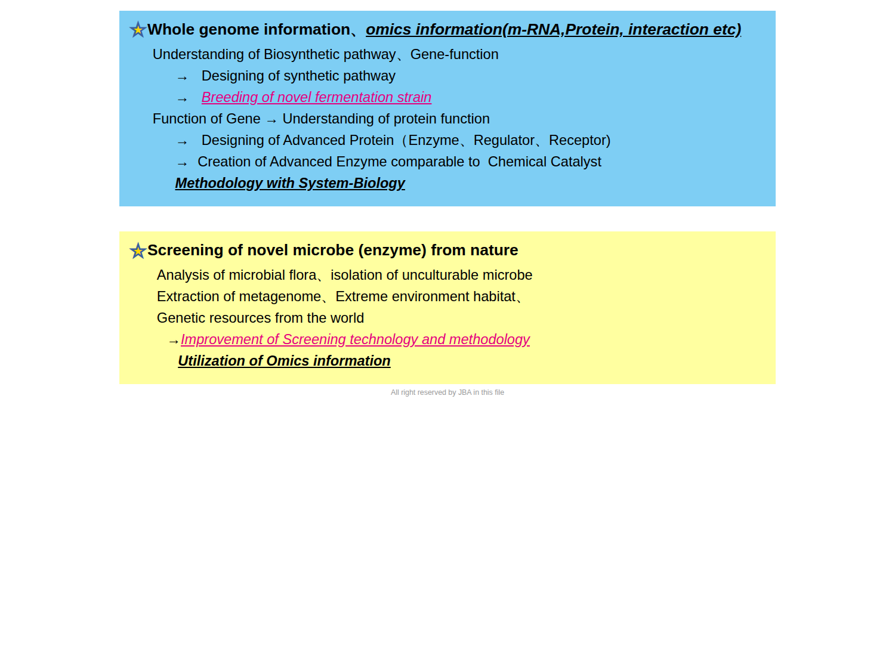★Whole genome information、omics information(m-RNA,Protein, interaction etc)
Understanding of Biosynthetic pathway、Gene-function
→ Designing of synthetic pathway
→ Breeding of novel fermentation strain
Function of Gene → Understanding of protein function
→ Designing of Advanced Protein（Enzyme、Regulator、Receptor)
→Creation of Advanced Enzyme comparable to Chemical Catalyst
Methodology with System-Biology
★Screening of novel microbe (enzyme) from nature
Analysis of microbial flora、isolation of unculturable microbe
Extraction of metagenome、Extreme environment habitat、
Genetic resources from the world
→Improvement of Screening technology and methodology
Utilization of Omics information
All right reserved by JBA in this file